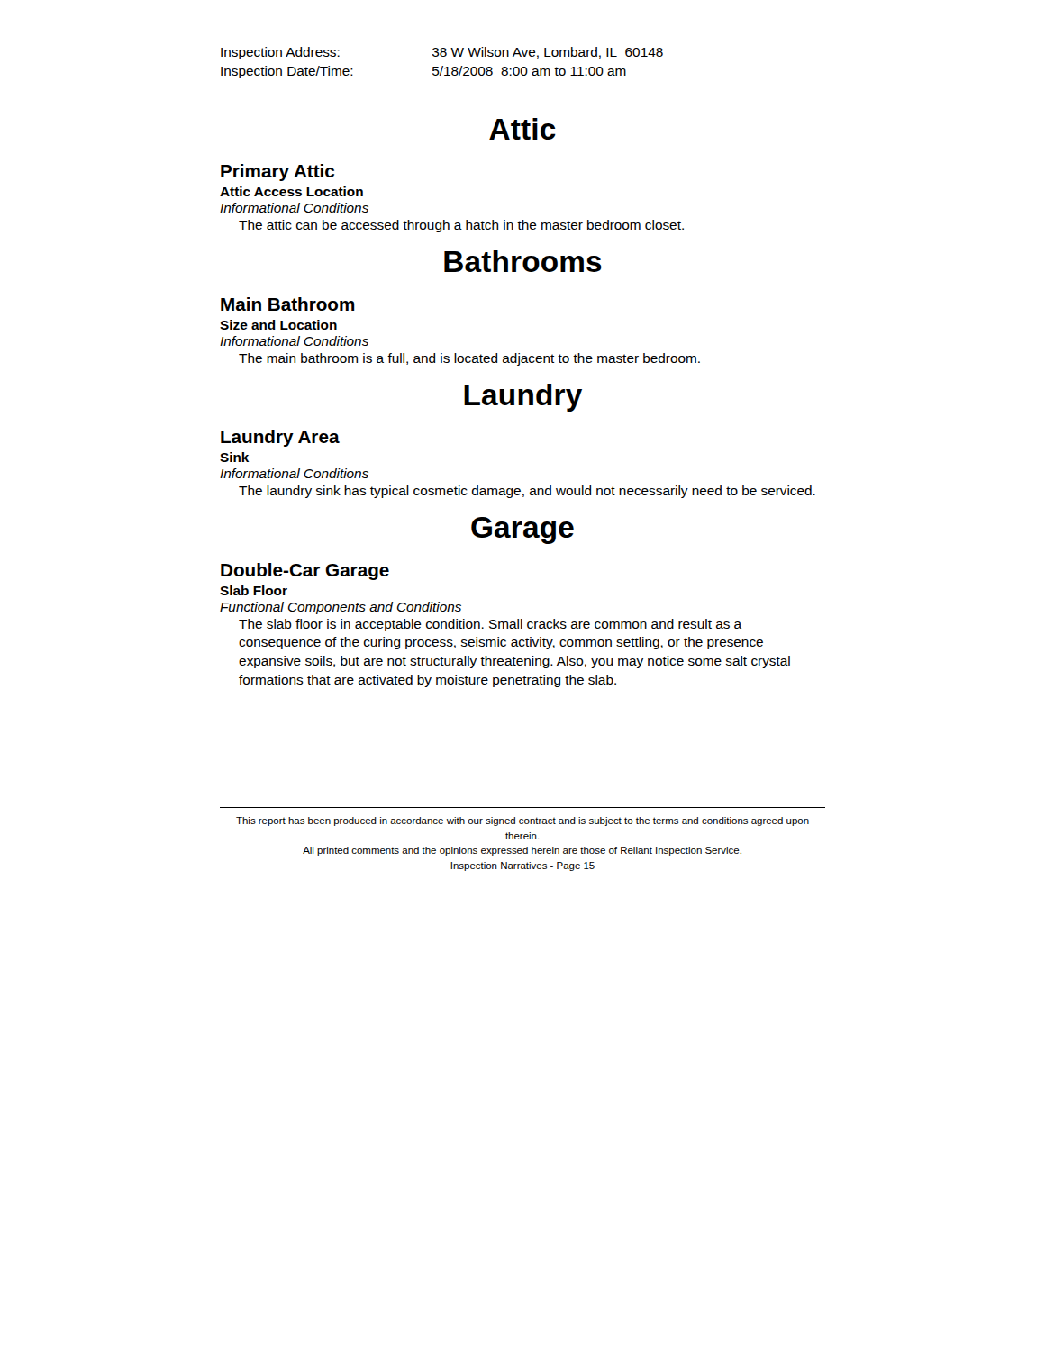| Inspection Address: | 38 W Wilson Ave, Lombard, IL 60148 |
| Inspection Date/Time: | 5/18/2008 8:00 am to 11:00 am |
Attic
Primary Attic
Attic Access Location
Informational Conditions
The attic can be accessed through a hatch in the master bedroom closet.
Bathrooms
Main Bathroom
Size and Location
Informational Conditions
The main bathroom is a full, and is located adjacent to the master bedroom.
Laundry
Laundry Area
Sink
Informational Conditions
The laundry sink has typical cosmetic damage, and would not necessarily need to be serviced.
Garage
Double-Car Garage
Slab Floor
Functional Components and Conditions
The slab floor is in acceptable condition. Small cracks are common and result as a consequence of the curing process, seismic activity, common settling, or the presence expansive soils, but are not structurally threatening. Also, you may notice some salt crystal formations that are activated by moisture penetrating the slab.
This report has been produced in accordance with our signed contract and is subject to the terms and conditions agreed upon therein.
All printed comments and the opinions expressed herein are those of Reliant Inspection Service.
Inspection Narratives - Page 15